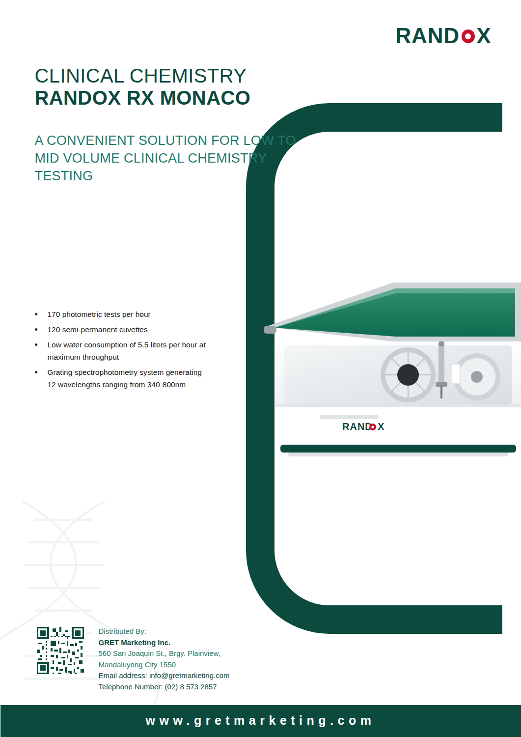RAND X
CLINICAL CHEMISTRY RANDOX RX MONACO
A CONVENIENT SOLUTION FOR LOW TO MID VOLUME CLINICAL CHEMISTRY TESTING
170 photometric tests per hour
120 semi-permanent cuvettes
Low water consumption of 5.5 liters per hour at maximum throughput
Grating spectrophotometry system generating 12 wavelengths ranging from 340-800nm
RAND X
Distributed By:
GRET Marketing Inc.
560 San Joaquin St., Brgy. Plainview,
Mandaluyong City 1550
Email address: info@gretmarketing.com
Telephone Number: (02) 8 573 2857
www.gretmarketing.com